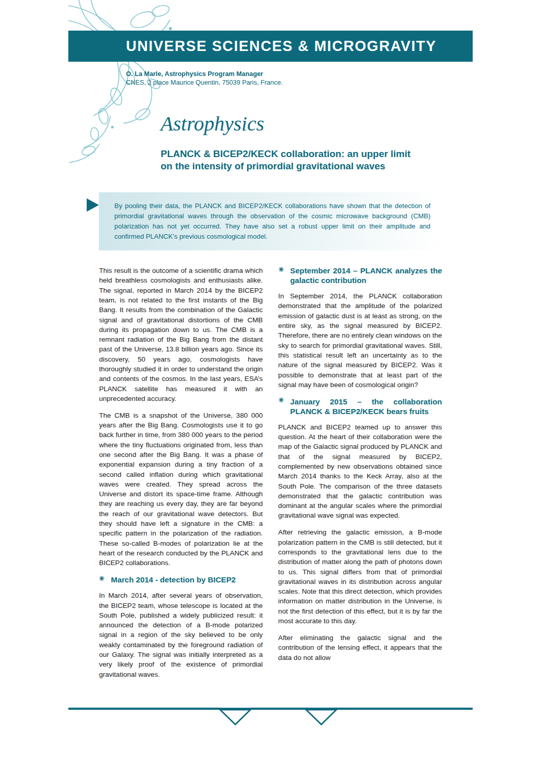Universe Sciences & Microgravity
O. La Marle, Astrophysics Program Manager
CNES, 2 place Maurice Quentin, 75039 Paris, France.
Astrophysics
PLANCK & BICEP2/KECK collaboration: an upper limit
on the intensity of primordial gravitational waves
By pooling their data, the PLANCK and BICEP2/KECK collaborations have shown that the detection of primordial gravitational waves through the observation of the cosmic microwave background (CMB) polarization has not yet occurred. They have also set a robust upper limit on their amplitude and confirmed PLANCK’s previous cosmological model.
This result is the outcome of a scientific drama which held breathless cosmologists and enthusiasts alike. The signal, reported in March 2014 by the BICEP2 team, is not related to the first instants of the Big Bang. It results from the combination of the Galactic signal and of gravitational distortions of the CMB during its propagation down to us. The CMB is a remnant radiation of the Big Bang from the distant past of the Universe, 13.8 billion years ago. Since its discovery, 50 years ago, cosmologists have thoroughly studied it in order to understand the origin and contents of the cosmos. In the last years, ESA’s PLANCK satellite has measured it with an unprecedented accuracy.
The CMB is a snapshot of the Universe, 380 000 years after the Big Bang. Cosmologists use it to go back further in time, from 380 000 years to the period where the tiny fluctuations originated from, less than one second after the Big Bang. It was a phase of exponential expansion during a tiny fraction of a second called inflation during which gravitational waves were created. They spread across the Universe and distort its space-time frame. Although they are reaching us every day, they are far beyond the reach of our gravitational wave detectors. But they should have left a signature in the CMB: a specific pattern in the polarization of the radiation. These so-called B-modes of polarization lie at the heart of the research conducted by the PLANCK and BICEP2 collaborations.
✳March 2014 - detection by BICEP2
In March 2014, after several years of observation, the BICEP2 team, whose telescope is located at the South Pole, published a widely publicized result: it announced the detection of a B-mode polarized signal in a region of the sky believed to be only weakly contaminated by the foreground radiation of our Galaxy. The signal was initially interpreted as a very likely proof of the existence of primordial gravitational waves.
✳September 2014 – PLANCK analyzes the galactic contribution
In September 2014, the PLANCK collaboration demonstrated that the amplitude of the polarized emission of galactic dust is at least as strong, on the entire sky, as the signal measured by BICEP2. Therefore, there are no entirely clean windows on the sky to search for primordial gravitational waves. Still, this statistical result left an uncertainty as to the nature of the signal measured by BICEP2. Was it possible to demonstrate that at least part of the signal may have been of cosmological origin?
✳January 2015 – the collaboration PLANCK & BICEP2/KECK bears fruits
PLANCK and BICEP2 teamed up to answer this question. At the heart of their collaboration were the map of the Galactic signal produced by PLANCK and that of the signal measured by BICEP2, complemented by new observations obtained since March 2014 thanks to the Keck Array, also at the South Pole. The comparison of the three datasets demonstrated that the galactic contribution was dominant at the angular scales where the primordial gravitational wave signal was expected.
After retrieving the galactic emission, a B-mode polarization pattern in the CMB is still detected, but it corresponds to the gravitational lens due to the distribution of matter along the path of photons down to us. This signal differs from that of primordial gravitational waves in its distribution across angular scales. Note that this direct detection, which provides information on matter distribution in the Universe, is not the first detection of this effect, but it is by far the most accurate to this day.
After eliminating the galactic signal and the contribution of the lensing effect, it appears that the data do not allow